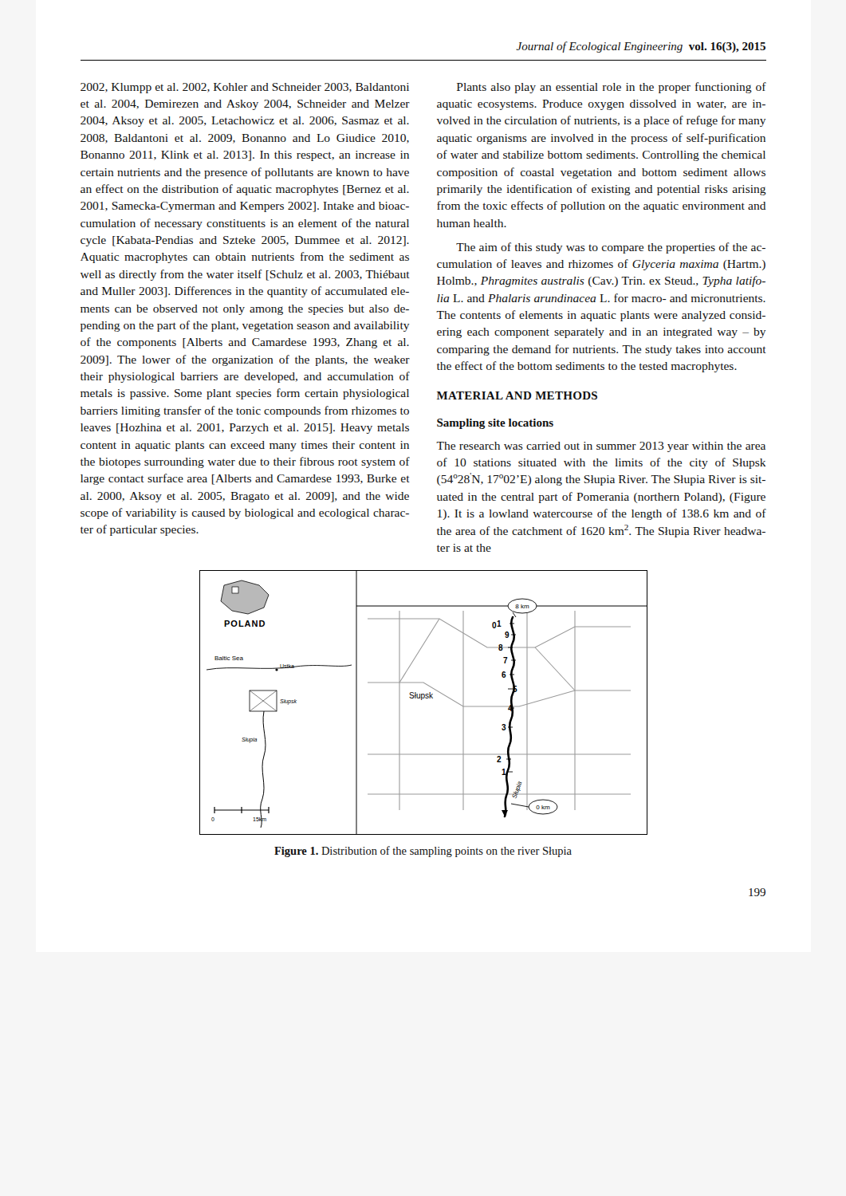Journal of Ecological Engineering vol. 16(3), 2015
2002, Klumpp et al. 2002, Kohler and Schneider 2003, Baldantoni et al. 2004, Demirezen and Askoy 2004, Schneider and Melzer 2004, Aksoy et al. 2005, Letachowicz et al. 2006, Sasmaz et al. 2008, Baldantoni et al. 2009, Bonanno and Lo Giudice 2010, Bonanno 2011, Klink et al. 2013]. In this respect, an increase in certain nutrients and the presence of pollutants are known to have an effect on the distribution of aquatic macrophytes [Bernez et al. 2001, Samecka-Cymerman and Kempers 2002]. Intake and bioaccumulation of necessary constituents is an element of the natural cycle [Kabata-Pendias and Szteke 2005, Dummee et al. 2012]. Aquatic macrophytes can obtain nutrients from the sediment as well as directly from the water itself [Schulz et al. 2003, Thiébaut and Muller 2003]. Differences in the quantity of accumulated elements can be observed not only among the species but also depending on the part of the plant, vegetation season and availability of the components [Alberts and Camardese 1993, Zhang et al. 2009]. The lower of the organization of the plants, the weaker their physiological barriers are developed, and accumulation of metals is passive. Some plant species form certain physiological barriers limiting transfer of the tonic compounds from rhizomes to leaves [Hozhina et al. 2001, Parzych et al. 2015]. Heavy metals content in aquatic plants can exceed many times their content in the biotopes surrounding water due to their fibrous root system of large contact surface area [Alberts and Camardese 1993, Burke et al. 2000, Aksoy et al. 2005, Bragato et al. 2009], and the wide scope of variability is caused by biological and ecological character of particular species.
Plants also play an essential role in the proper functioning of aquatic ecosystems. Produce oxygen dissolved in water, are involved in the circulation of nutrients, is a place of refuge for many aquatic organisms are involved in the process of self-purification of water and stabilize bottom sediments. Controlling the chemical composition of coastal vegetation and bottom sediment allows primarily the identification of existing and potential risks arising from the toxic effects of pollution on the aquatic environment and human health.
The aim of this study was to compare the properties of the accumulation of leaves and rhizomes of Glyceria maxima (Hartm.) Holmb., Phragmites australis (Cav.) Trin. ex Steud., Typha latifolia L. and Phalaris arundinacea L. for macro- and micronutrients. The contents of elements in aquatic plants were analyzed considering each component separately and in an integrated way – by comparing the demand for nutrients. The study takes into account the effect of the bottom sediments to the tested macrophytes.
Material and Methods
Sampling site locations
The research was carried out in summer 2013 year within the area of 10 stations situated with the limits of the city of Słupsk (54o28'N, 17o02’E) along the Słupia River. The Słupia River is situated in the central part of Pomerania (northern Poland), (Figure 1). It is a lowland watercourse of the length of 138.6 km and of the area of the catchment of 1620 km2. The Słupia River headwater is at the
POLAND Baltic Sea Ustka Słupsk Słupia 0 15km Słupsk 8 km 0 km Słupia 1 1 0 9 8 7 6 5 4 3 2 1
Figure 1. Distribution of the sampling points on the river Słupia
199